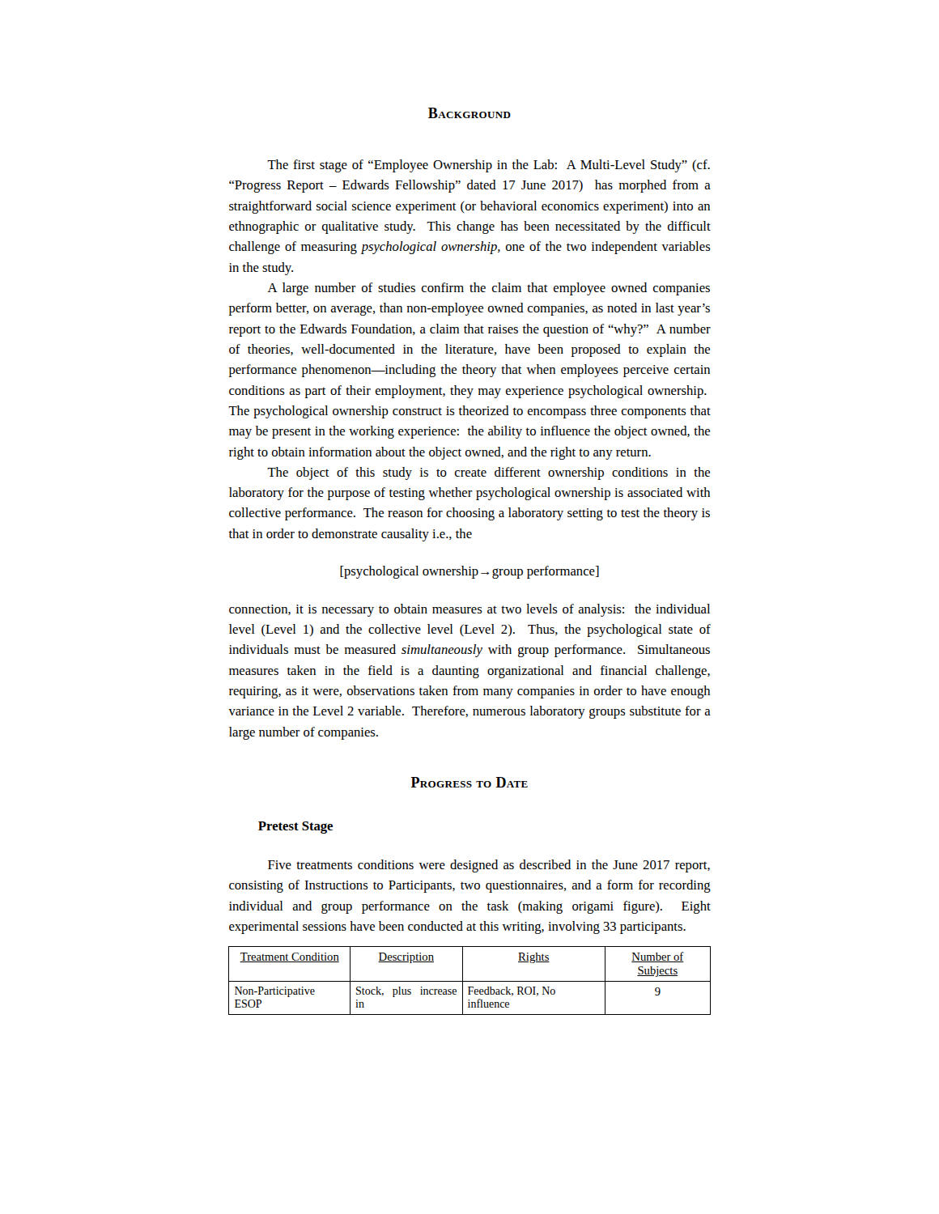Background
The first stage of “Employee Ownership in the Lab: A Multi-Level Study” (cf. “Progress Report – Edwards Fellowship” dated 17 June 2017) has morphed from a straightforward social science experiment (or behavioral economics experiment) into an ethnographic or qualitative study. This change has been necessitated by the difficult challenge of measuring psychological ownership, one of the two independent variables in the study.
A large number of studies confirm the claim that employee owned companies perform better, on average, than non-employee owned companies, as noted in last year’s report to the Edwards Foundation, a claim that raises the question of “why?” A number of theories, well-documented in the literature, have been proposed to explain the performance phenomenon—including the theory that when employees perceive certain conditions as part of their employment, they may experience psychological ownership. The psychological ownership construct is theorized to encompass three components that may be present in the working experience: the ability to influence the object owned, the right to obtain information about the object owned, and the right to any return.
The object of this study is to create different ownership conditions in the laboratory for the purpose of testing whether psychological ownership is associated with collective performance. The reason for choosing a laboratory setting to test the theory is that in order to demonstrate causality i.e., the
[psychological ownership→group performance]
connection, it is necessary to obtain measures at two levels of analysis: the individual level (Level 1) and the collective level (Level 2). Thus, the psychological state of individuals must be measured simultaneously with group performance. Simultaneous measures taken in the field is a daunting organizational and financial challenge, requiring, as it were, observations taken from many companies in order to have enough variance in the Level 2 variable. Therefore, numerous laboratory groups substitute for a large number of companies.
Progress to Date
Pretest Stage
Five treatments conditions were designed as described in the June 2017 report, consisting of Instructions to Participants, two questionnaires, and a form for recording individual and group performance on the task (making origami figure). Eight experimental sessions have been conducted at this writing, involving 33 participants.
| Treatment Condition | Description | Rights | Number of Subjects |
| --- | --- | --- | --- |
| Non-Participative ESOP | Stock, plus increase in | Feedback, ROI, No influence | 9 |